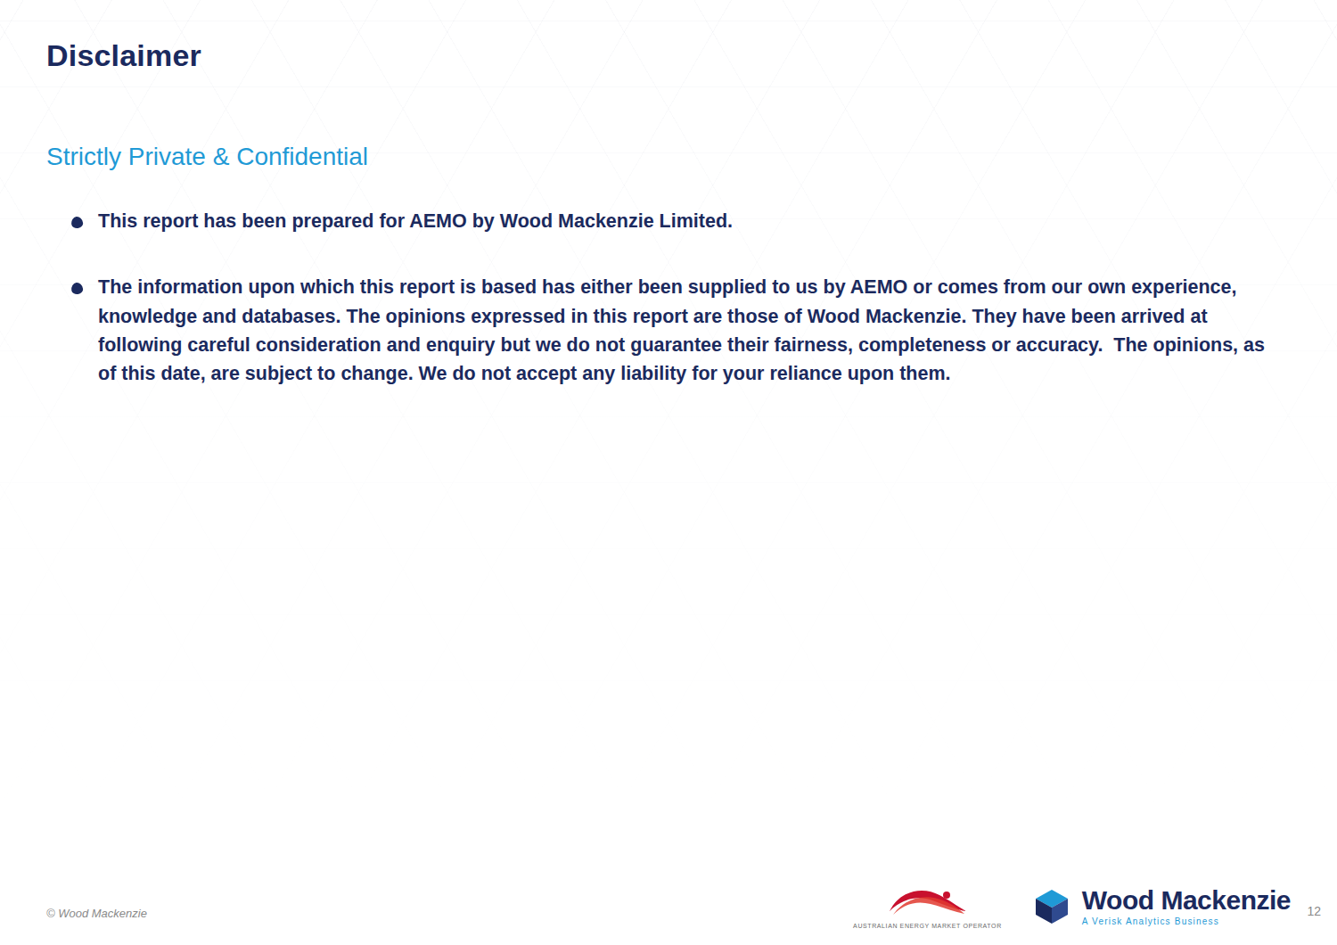Disclaimer
Strictly Private & Confidential
This report has been prepared for AEMO by Wood Mackenzie Limited.
The information upon which this report is based has either been supplied to us by AEMO or comes from our own experience, knowledge and databases. The opinions expressed in this report are those of Wood Mackenzie. They have been arrived at following careful consideration and enquiry but we do not guarantee their fairness, completeness or accuracy. The opinions, as of this date, are subject to change. We do not accept any liability for your reliance upon them.
© Wood Mackenzie
AUSTRALIAN ENERGY MARKET OPERATOR
Wood Mackenzie
A Verisk Analytics Business
12